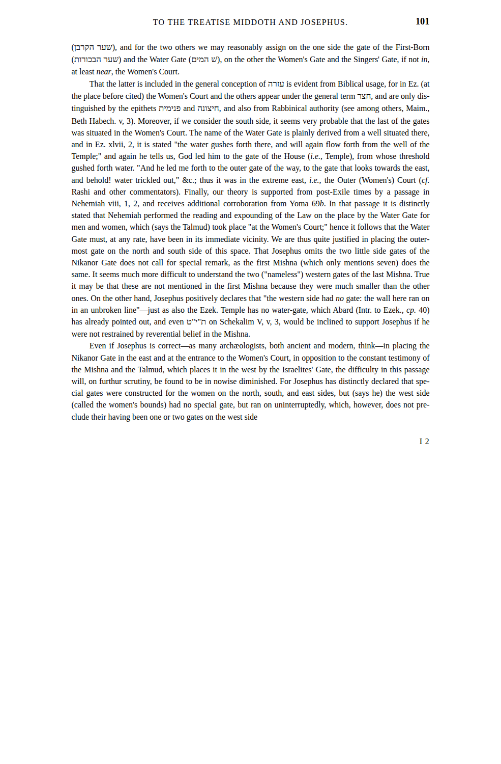To the Treatise Middoth and Josephus.
101
(שער הקרבן), and for the two others we may reasonably assign on the one side the gate of the First-Born (שער הבכורות) and the Water Gate (שׁ המים), on the other the Women's Gate and the Singers' Gate, if not in, at least near, the Women's Court.
That the latter is included in the general conception of עזרה is evident from Biblical usage, for in Ez. (at the place before cited) the Women's Court and the others appear under the general term חצר, and are only distinguished by the epithets פנימית and חיצונה, and also from Rabbinical authority (see among others, Maim., Beth Habech. v, 3). Moreover, if we consider the south side, it seems very probable that the last of the gates was situated in the Women's Court. The name of the Water Gate is plainly derived from a well situated there, and in Ez. xlvii, 2, it is stated "the water gushes forth there, and will again flow forth from the well of the Temple;" and again he tells us, God led him to the gate of the House (i.e., Temple), from whose threshold gushed forth water. "And he led me forth to the outer gate of the way, to the gate that looks towards the east, and behold! water trickled out," &c.; thus it was in the extreme east, i.e., the Outer (Women's) Court (cf. Rashi and other commentators). Finally, our theory is supported from post-Exile times by a passage in Nehemiah viii, 1, 2, and receives additional corroboration from Yoma 69b. In that passage it is distinctly stated that Nehemiah performed the reading and expounding of the Law on the place by the Water Gate for men and women, which (says the Talmud) took place "at the Women's Court;" hence it follows that the Water Gate must, at any rate, have been in its immediate vicinity. We are thus quite justified in placing the outermost gate on the north and south side of this space. That Josephus omits the two little side gates of the Nikanor Gate does not call for special remark, as the first Mishna (which only mentions seven) does the same. It seems much more difficult to understand the two ("nameless") western gates of the last Mishna. True it may be that these are not mentioned in the first Mishna because they were much smaller than the other ones. On the other hand, Josephus positively declares that "the western side had no gate: the wall here ran on in an unbroken line"—just as also the Ezek. Temple has no water-gate, which Abard (Intr. to Ezek., cp. 40) has already pointed out, and even ת"י"ט on Schekalim V, v, 3, would be inclined to support Josephus if he were not restrained by reverential belief in the Mishna.
Even if Josephus is correct—as many archæologists, both ancient and modern, think—in placing the Nikanor Gate in the east and at the entrance to the Women's Court, in opposition to the constant testimony of the Mishna and the Talmud, which places it in the west by the Israelites' Gate, the difficulty in this passage will, on furthur scrutiny, be found to be in nowise diminished. For Josephus has distinctly declared that special gates were constructed for the women on the north, south, and east sides, but (says he) the west side (called the women's bounds) had no special gate, but ran on uninterruptedly, which, however, does not preclude their having been one or two gates on the west side
I 2